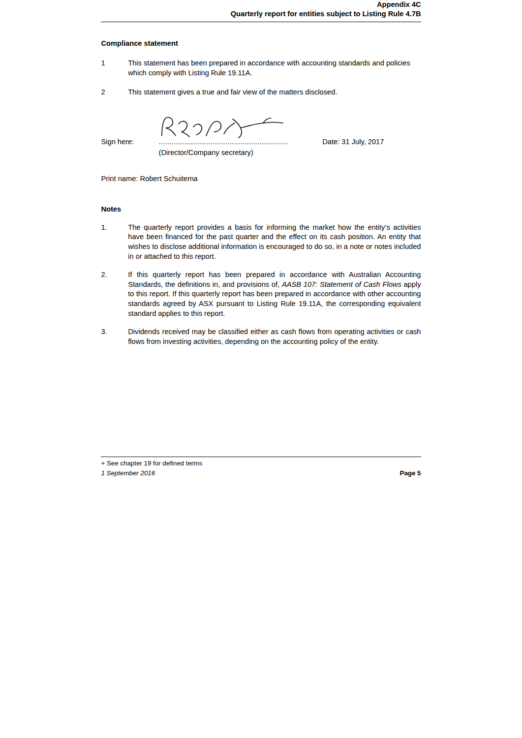Appendix 4C Quarterly report for entities subject to Listing Rule 4.7B
Compliance statement
This statement has been prepared in accordance with accounting standards and policies which comply with Listing Rule 19.11A.
This statement gives a true and fair view of the matters disclosed.
Sign here:
............................................................
Date: 31 July, 2017
(Director/Company secretary)
Print name: Robert Schuitema
Notes
The quarterly report provides a basis for informing the market how the entity’s activities have been financed for the past quarter and the effect on its cash position. An entity that wishes to disclose additional information is encouraged to do so, in a note or notes included in or attached to this report.
If this quarterly report has been prepared in accordance with Australian Accounting Standards, the definitions in, and provisions of, AASB 107: Statement of Cash Flows apply to this report. If this quarterly report has been prepared in accordance with other accounting standards agreed by ASX pursuant to Listing Rule 19.11A, the corresponding equivalent standard applies to this report.
Dividends received may be classified either as cash flows from operating activities or cash flows from investing activities, depending on the accounting policy of the entity.
+ See chapter 19 for defined terms
1 September 2016 Page 5